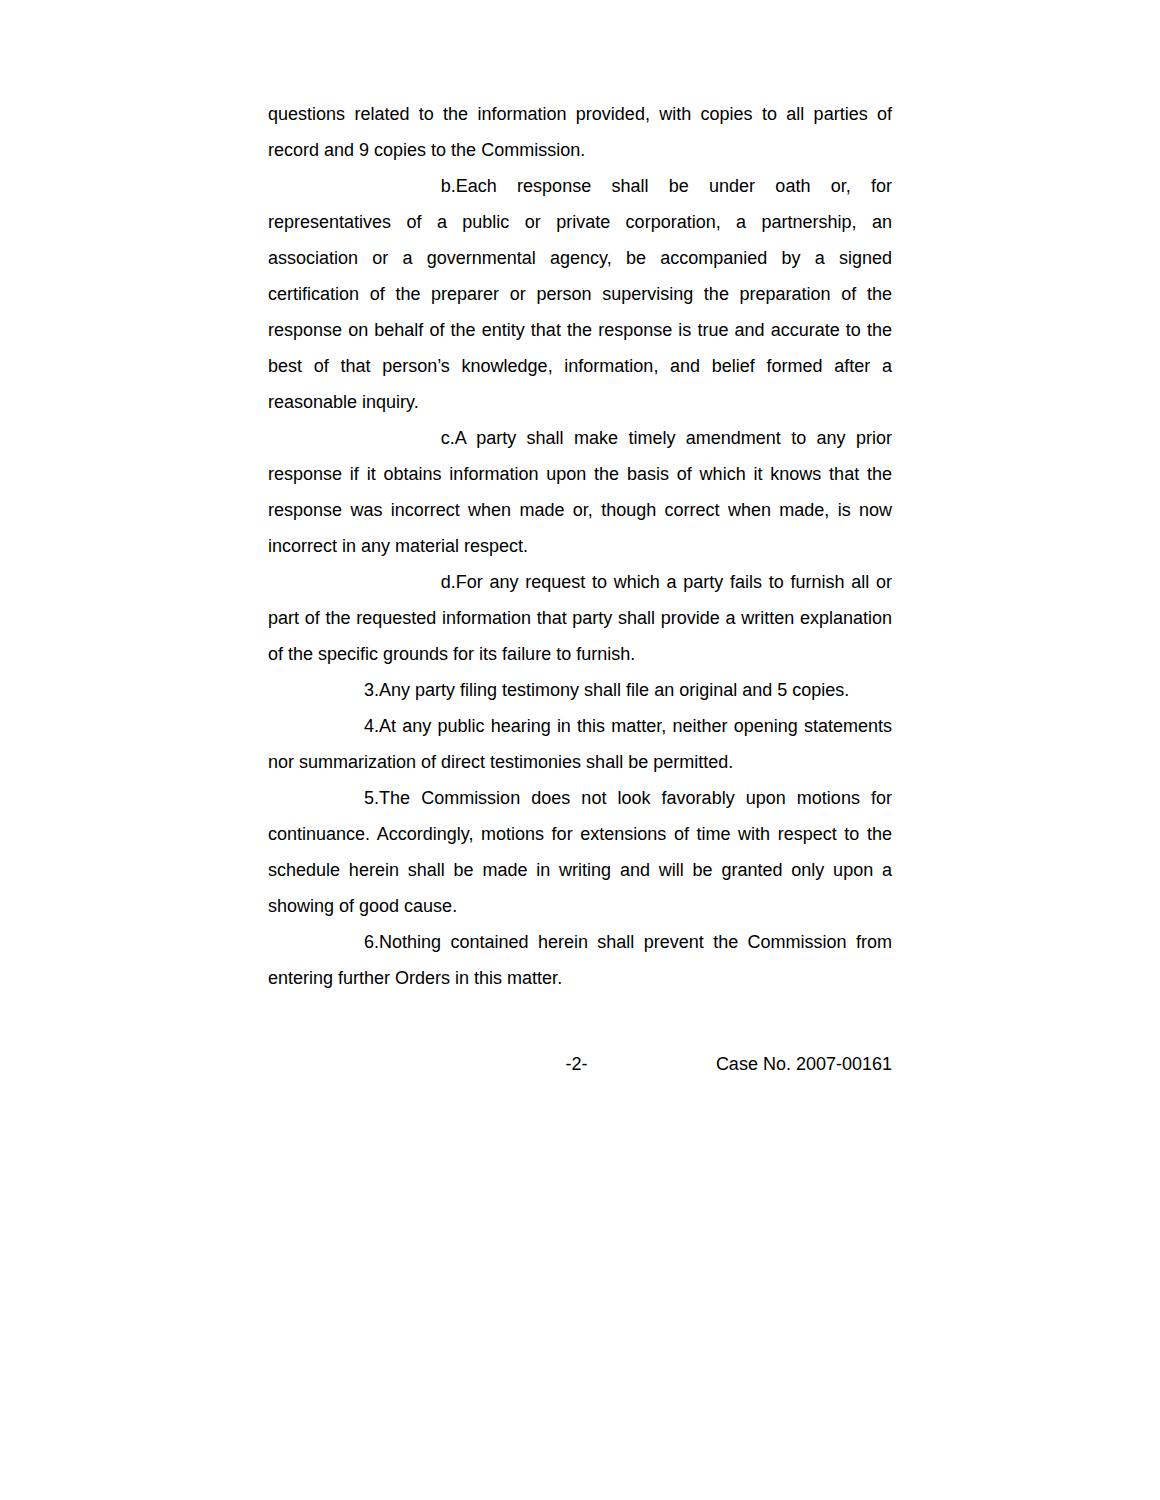questions related to the information provided, with copies to all parties of record and 9 copies to the Commission.
b. Each response shall be under oath or, for representatives of a public or private corporation, a partnership, an association or a governmental agency, be accompanied by a signed certification of the preparer or person supervising the preparation of the response on behalf of the entity that the response is true and accurate to the best of that person’s knowledge, information, and belief formed after a reasonable inquiry.
c. A party shall make timely amendment to any prior response if it obtains information upon the basis of which it knows that the response was incorrect when made or, though correct when made, is now incorrect in any material respect.
d. For any request to which a party fails to furnish all or part of the requested information that party shall provide a written explanation of the specific grounds for its failure to furnish.
3. Any party filing testimony shall file an original and 5 copies.
4. At any public hearing in this matter, neither opening statements nor summarization of direct testimonies shall be permitted.
5. The Commission does not look favorably upon motions for continuance. Accordingly, motions for extensions of time with respect to the schedule herein shall be made in writing and will be granted only upon a showing of good cause.
6. Nothing contained herein shall prevent the Commission from entering further Orders in this matter.
-2- Case No. 2007-00161